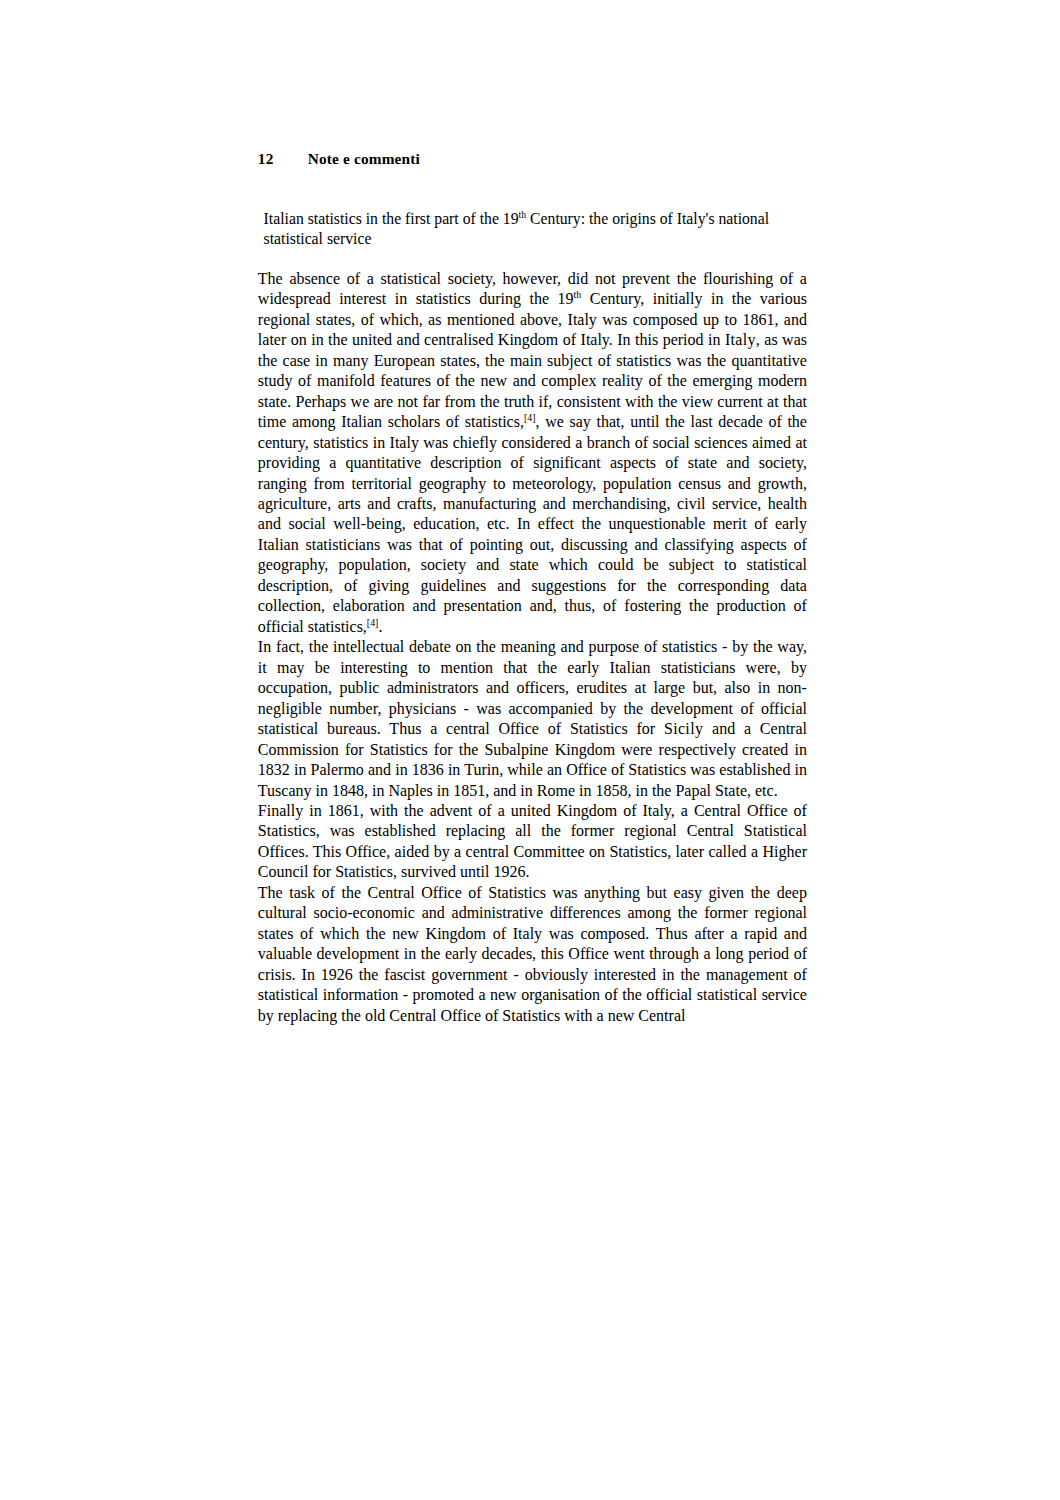12 Note e commenti
Italian statistics in the first part of the 19th Century: the origins of Italy's national statistical service
The absence of a statistical society, however, did not prevent the flourishing of a widespread interest in statistics during the 19th Century, initially in the various regional states, of which, as mentioned above, Italy was composed up to 1861, and later on in the united and centralised Kingdom of Italy. In this period in Italy, as was the case in many European states, the main subject of statistics was the quantitative study of manifold features of the new and complex reality of the emerging modern state. Perhaps we are not far from the truth if, consistent with the view current at that time among Italian scholars of statistics,[4], we say that, until the last decade of the century, statistics in Italy was chiefly considered a branch of social sciences aimed at providing a quantitative description of significant aspects of state and society, ranging from territorial geography to meteorology, population census and growth, agriculture, arts and crafts, manufacturing and merchandising, civil service, health and social well-being, education, etc. In effect the unquestionable merit of early Italian statisticians was that of pointing out, discussing and classifying aspects of geography, population, society and state which could be subject to statistical description, of giving guidelines and suggestions for the corresponding data collection, elaboration and presentation and, thus, of fostering the production of official statistics,[4].
In fact, the intellectual debate on the meaning and purpose of statistics - by the way, it may be interesting to mention that the early Italian statisticians were, by occupation, public administrators and officers, erudites at large but, also in non-negligible number, physicians - was accompanied by the development of official statistical bureaus. Thus a central Office of Statistics for Sicily and a Central Commission for Statistics for the Subalpine Kingdom were respectively created in 1832 in Palermo and in 1836 in Turin, while an Office of Statistics was established in Tuscany in 1848, in Naples in 1851, and in Rome in 1858, in the Papal State, etc.
Finally in 1861, with the advent of a united Kingdom of Italy, a Central Office of Statistics, was established replacing all the former regional Central Statistical Offices. This Office, aided by a central Committee on Statistics, later called a Higher Council for Statistics, survived until 1926.
The task of the Central Office of Statistics was anything but easy given the deep cultural socio-economic and administrative differences among the former regional states of which the new Kingdom of Italy was composed. Thus after a rapid and valuable development in the early decades, this Office went through a long period of crisis. In 1926 the fascist government - obviously interested in the management of statistical information - promoted a new organisation of the official statistical service by replacing the old Central Office of Statistics with a new Central